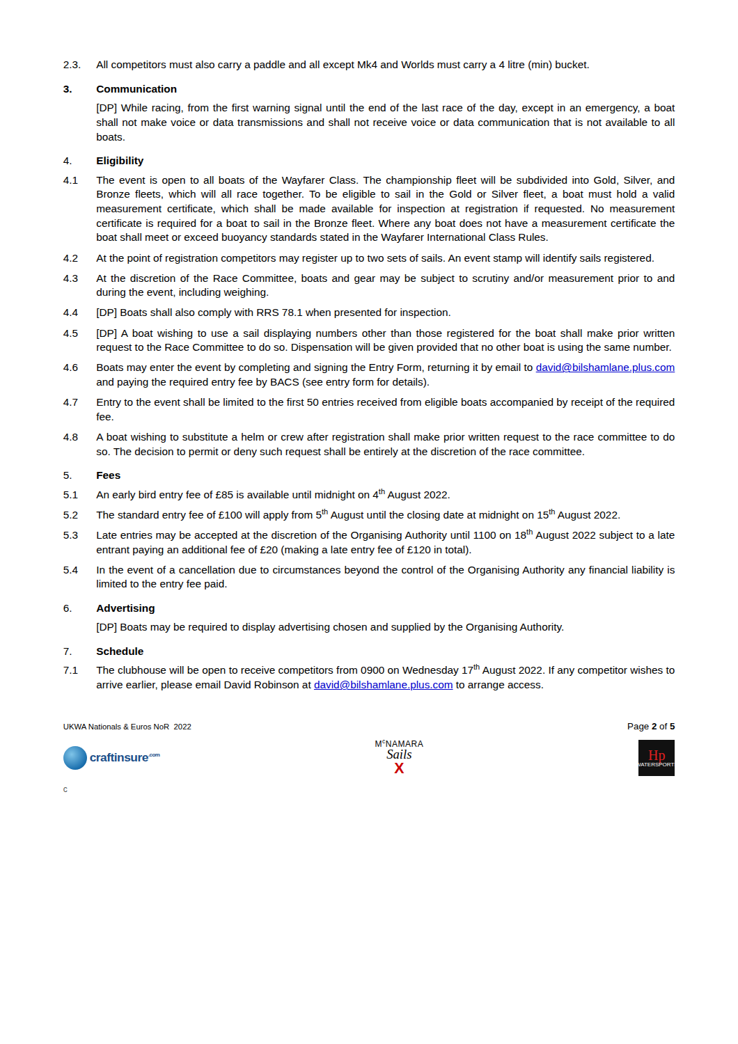2.3.
All competitors must also carry a paddle and all except Mk4 and Worlds must carry a 4 litre (min) bucket.
3.
Communication
[DP] While racing, from the first warning signal until the end of the last race of the day, except in an emergency, a boat shall not make voice or data transmissions and shall not receive voice or data communication that is not available to all boats.
4.
Eligibility
4.1
The event is open to all boats of the Wayfarer Class. The championship fleet will be subdivided into Gold, Silver, and Bronze fleets, which will all race together. To be eligible to sail in the Gold or Silver fleet, a boat must hold a valid measurement certificate, which shall be made available for inspection at registration if requested. No measurement certificate is required for a boat to sail in the Bronze fleet. Where any boat does not have a measurement certificate the boat shall meet or exceed buoyancy standards stated in the Wayfarer International Class Rules.
4.2
At the point of registration competitors may register up to two sets of sails. An event stamp will identify sails registered.
4.3
At the discretion of the Race Committee, boats and gear may be subject to scrutiny and/or measurement prior to and during the event, including weighing.
4.4
[DP] Boats shall also comply with RRS 78.1 when presented for inspection.
4.5
[DP] A boat wishing to use a sail displaying numbers other than those registered for the boat shall make prior written request to the Race Committee to do so. Dispensation will be given provided that no other boat is using the same number.
4.6
Boats may enter the event by completing and signing the Entry Form, returning it by email to david@bilshamlane.plus.com and paying the required entry fee by BACS (see entry form for details).
4.7
Entry to the event shall be limited to the first 50 entries received from eligible boats accompanied by receipt of the required fee.
4.8
A boat wishing to substitute a helm or crew after registration shall make prior written request to the race committee to do so. The decision to permit or deny such request shall be entirely at the discretion of the race committee.
5.
Fees
5.1
An early bird entry fee of £85 is available until midnight on 4th August 2022.
5.2
The standard entry fee of £100 will apply from 5th August until the closing date at midnight on 15th August 2022.
5.3
Late entries may be accepted at the discretion of the Organising Authority until 1100 on 18th August 2022 subject to a late entrant paying an additional fee of £20 (making a late entry fee of £120 in total).
5.4
In the event of a cancellation due to circumstances beyond the control of the Organising Authority any financial liability is limited to the entry fee paid.
6.
Advertising
[DP] Boats may be required to display advertising chosen and supplied by the Organising Authority.
7.
Schedule
7.1
The clubhouse will be open to receive competitors from 0900 on Wednesday 17th August 2022. If any competitor wishes to arrive earlier, please email David Robinson at david@bilshamlane.plus.com to arrange access.
UKWA Nationals & Euros NoR 2022
Page 2 of 5
craftinsure.com
McNAMARA
Sails
X
Hp
WATERSPORTS
c